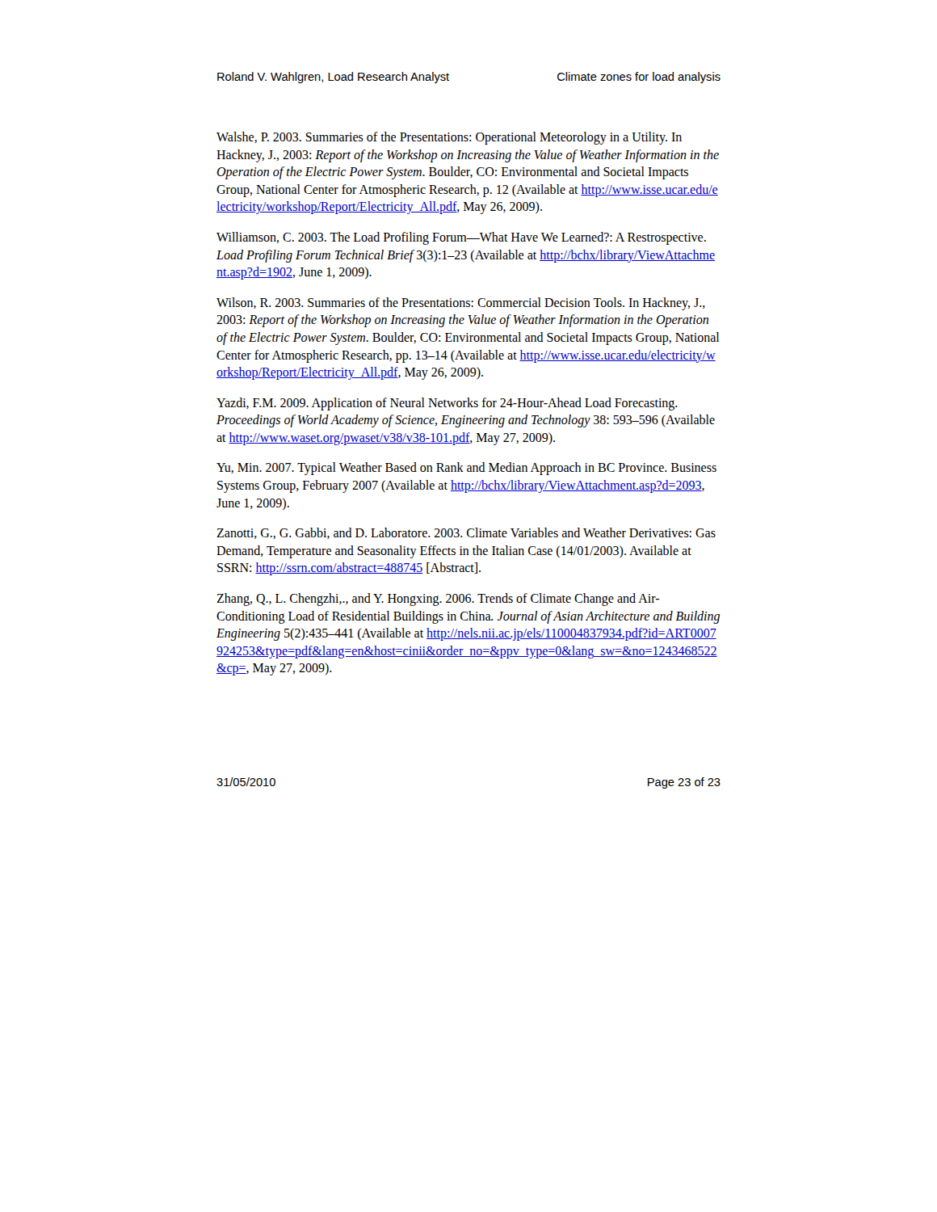Roland V. Wahlgren, Load Research Analyst Climate zones for load analysis
Walshe, P. 2003. Summaries of the Presentations: Operational Meteorology in a Utility. In Hackney, J., 2003: Report of the Workshop on Increasing the Value of Weather Information in the Operation of the Electric Power System. Boulder, CO: Environmental and Societal Impacts Group, National Center for Atmospheric Research, p. 12 (Available at http://www.isse.ucar.edu/electricity/workshop/Report/Electricity_All.pdf, May 26, 2009).
Williamson, C. 2003. The Load Profiling Forum—What Have We Learned?: A Restrospective. Load Profiling Forum Technical Brief 3(3):1–23 (Available at http://bchx/library/ViewAttachment.asp?d=1902, June 1, 2009).
Wilson, R. 2003. Summaries of the Presentations: Commercial Decision Tools. In Hackney, J., 2003: Report of the Workshop on Increasing the Value of Weather Information in the Operation of the Electric Power System. Boulder, CO: Environmental and Societal Impacts Group, National Center for Atmospheric Research, pp. 13–14 (Available at http://www.isse.ucar.edu/electricity/workshop/Report/Electricity_All.pdf, May 26, 2009).
Yazdi, F.M. 2009. Application of Neural Networks for 24-Hour-Ahead Load Forecasting. Proceedings of World Academy of Science, Engineering and Technology 38: 593–596 (Available at http://www.waset.org/pwaset/v38/v38-101.pdf, May 27, 2009).
Yu, Min. 2007. Typical Weather Based on Rank and Median Approach in BC Province. Business Systems Group, February 2007 (Available at http://bchx/library/ViewAttachment.asp?d=2093, June 1, 2009).
Zanotti, G., G. Gabbi, and D. Laboratore. 2003. Climate Variables and Weather Derivatives: Gas Demand, Temperature and Seasonality Effects in the Italian Case (14/01/2003). Available at SSRN: http://ssrn.com/abstract=488745 [Abstract].
Zhang, Q., L. Chengzhi,., and Y. Hongxing. 2006. Trends of Climate Change and Air-Conditioning Load of Residential Buildings in China. Journal of Asian Architecture and Building Engineering 5(2):435–441 (Available at http://nels.nii.ac.jp/els/110004837934.pdf?id=ART0007924253&type=pdf&lang=en&host=cinii&order_no=&ppv_type=0&lang_sw=&no=1243468522&cp=, May 27, 2009).
31/05/2010 Page 23 of 23